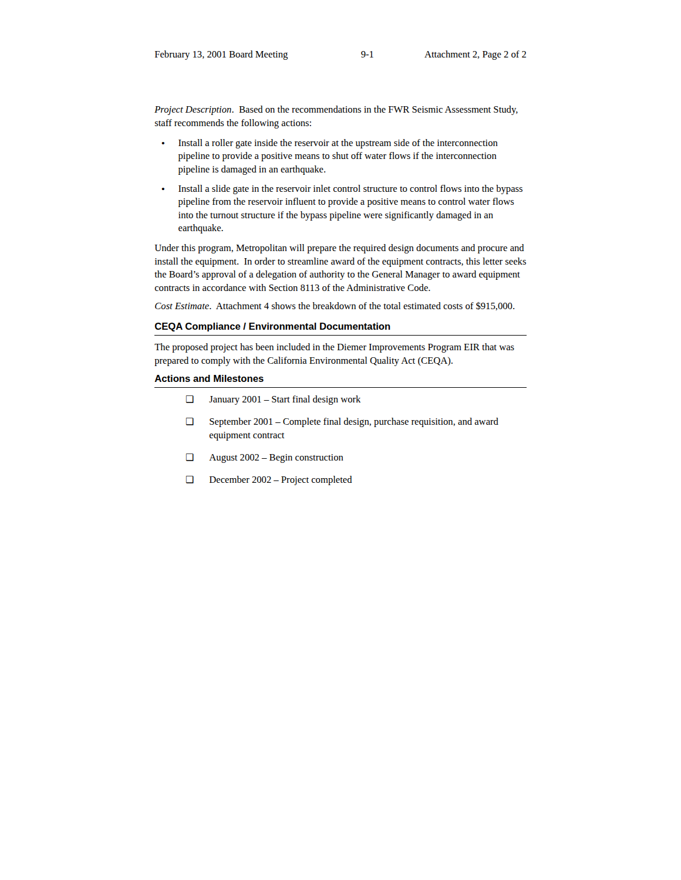February 13, 2001 Board Meeting
9-1
Attachment 2, Page 2 of 2
Project Description. Based on the recommendations in the FWR Seismic Assessment Study, staff recommends the following actions:
Install a roller gate inside the reservoir at the upstream side of the interconnection pipeline to provide a positive means to shut off water flows if the interconnection pipeline is damaged in an earthquake.
Install a slide gate in the reservoir inlet control structure to control flows into the bypass pipeline from the reservoir influent to provide a positive means to control water flows into the turnout structure if the bypass pipeline were significantly damaged in an earthquake.
Under this program, Metropolitan will prepare the required design documents and procure and install the equipment. In order to streamline award of the equipment contracts, this letter seeks the Board’s approval of a delegation of authority to the General Manager to award equipment contracts in accordance with Section 8113 of the Administrative Code.
Cost Estimate. Attachment 4 shows the breakdown of the total estimated costs of $915,000.
CEQA Compliance / Environmental Documentation
The proposed project has been included in the Diemer Improvements Program EIR that was prepared to comply with the California Environmental Quality Act (CEQA).
Actions and Milestones
January 2001 – Start final design work
September 2001 – Complete final design, purchase requisition, and award equipment contract
August 2002 – Begin construction
December 2002 – Project completed